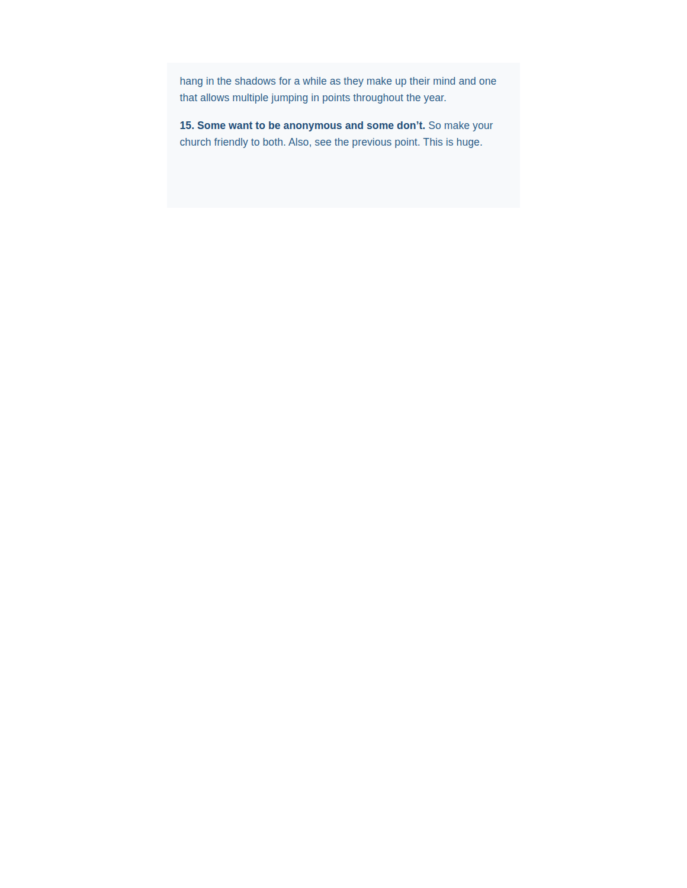hang in the shadows for a while as they make up their mind and one that allows multiple jumping in points throughout the year.
15. Some want to be anonymous and some don’t. So make your church friendly to both. Also, see the previous point. This is huge.